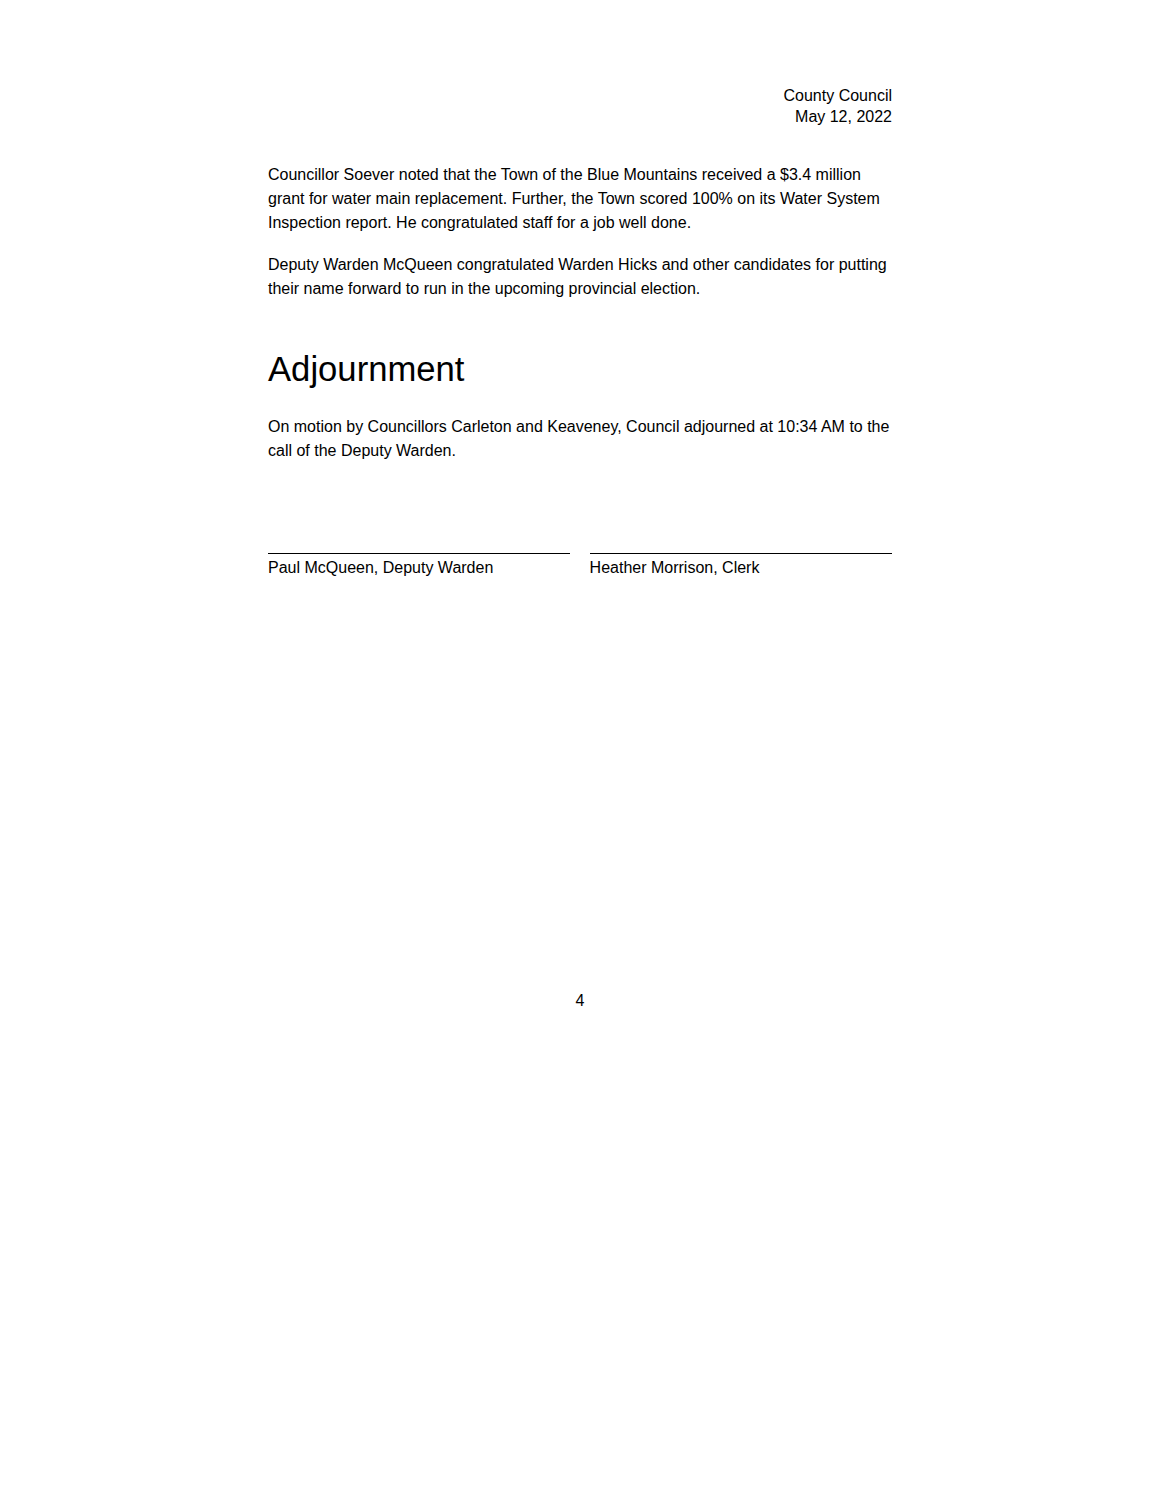County Council
May 12, 2022
Councillor Soever noted that the Town of the Blue Mountains received a $3.4 million grant for water main replacement. Further, the Town scored 100% on its Water System Inspection report. He congratulated staff for a job well done.
Deputy Warden McQueen congratulated Warden Hicks and other candidates for putting their name forward to run in the upcoming provincial election.
Adjournment
On motion by Councillors Carleton and Keaveney, Council adjourned at 10:34 AM to the call of the Deputy Warden.
Paul McQueen, Deputy Warden
Heather Morrison, Clerk
4